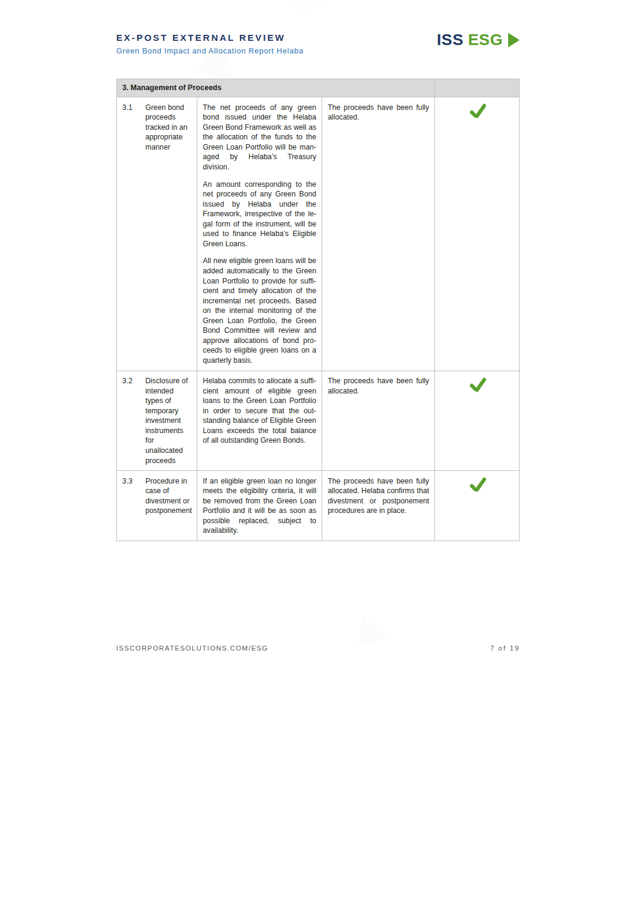Ex-Post External Review
Green Bond Impact and Allocation Report Helaba
ISS ESG
| 3. Management of Proceeds | |
| 3.1 Green bond proceeds tracked in an appropriate manner | The net proceeds of any green bond issued under the Helaba Green Bond Framework as well as the allocation of the funds to the Green Loan Portfolio will be managed by Helaba’s Treasury division. An amount corresponding to the net proceeds of any Green Bond issued by Helaba under the Framework, irrespective of the legal form of the instrument, will be used to finance Helaba’s Eligible Green Loans. All new eligible green loans will be added automatically to the Green Loan Portfolio to provide for sufficient and timely allocation of the incremental net proceeds. Based on the internal monitoring of the Green Loan Portfolio, the Green Bond Committee will review and approve allocations of bond proceeds to eligible green loans on a quarterly basis. | The proceeds have been fully allocated. | |
| 3.2 Disclosure of intended types of temporary investment instruments for unallocated proceeds | Helaba commits to allocate a sufficient amount of eligible green loans to the Green Loan Portfolio in order to secure that the outstanding balance of Eligible Green Loans exceeds the total balance of all outstanding Green Bonds. | The proceeds have been fully allocated. | |
| 3.3 Procedure in case of divestment or postponement | If an eligible green loan no longer meets the eligibility criteria, it will be removed from the Green Loan Portfolio and it will be as soon as possible replaced, subject to availability. | The proceeds have been fully allocated. Helaba confirms that divestment or postponement procedures are in place. | |
isscorporatesolutions.com/esg
7 of 19